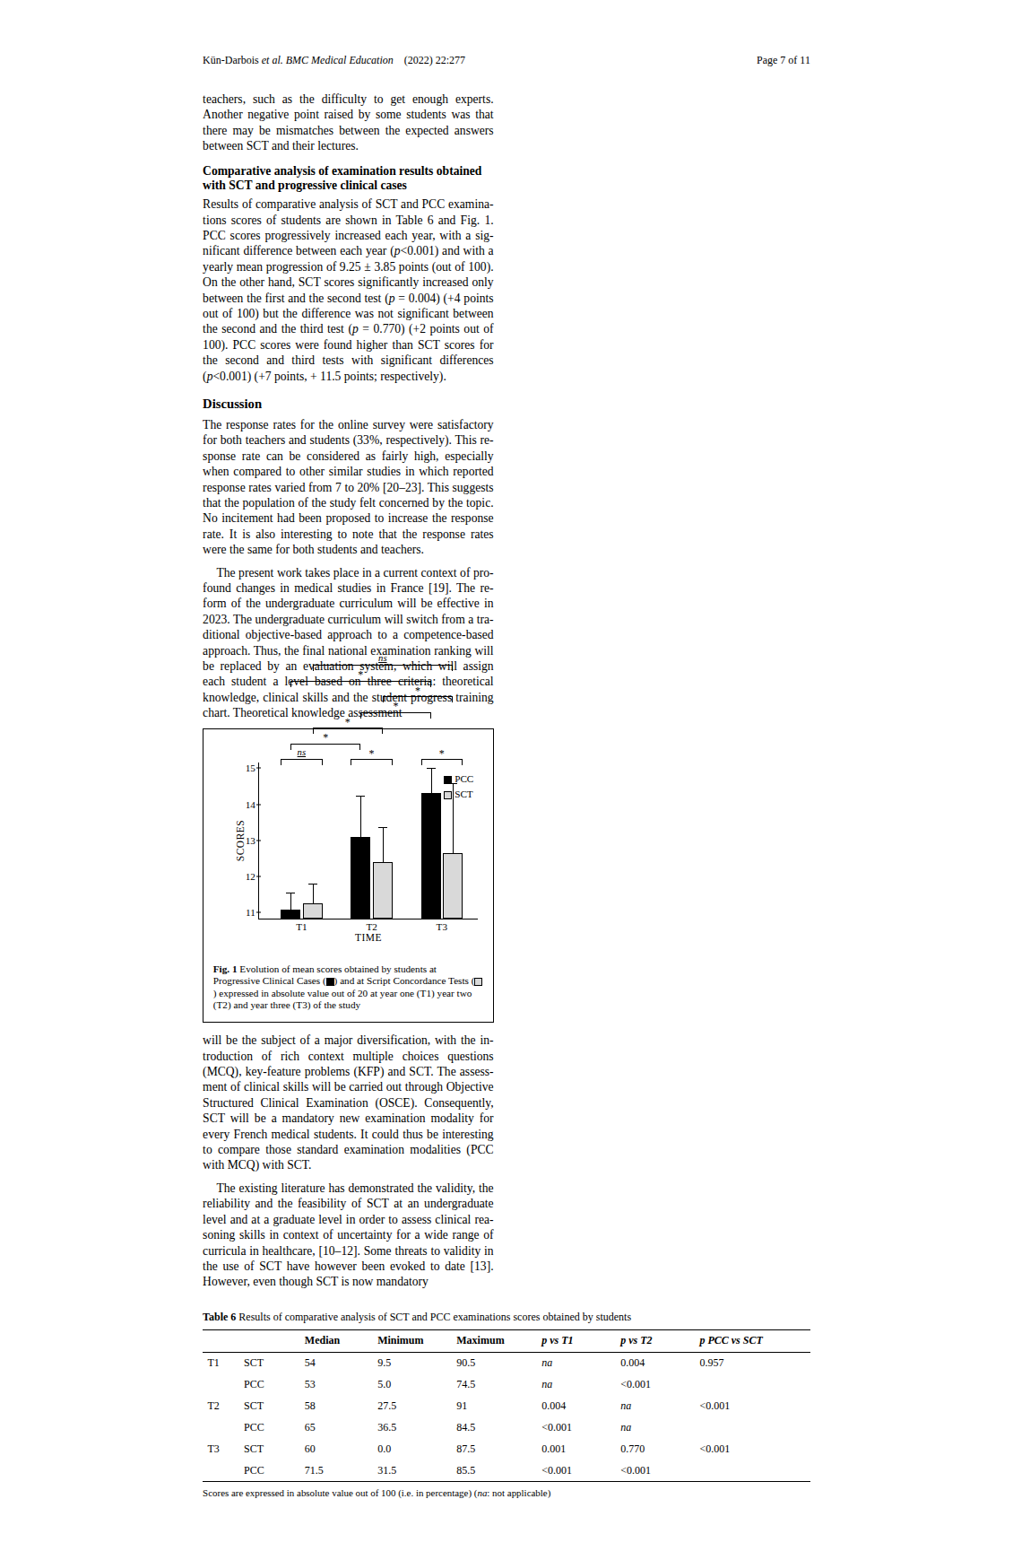Kün-Darbois et al. BMC Medical Education (2022) 22:277
Page 7 of 11
teachers, such as the difficulty to get enough experts. Another negative point raised by some students was that there may be mismatches between the expected answers between SCT and their lectures.
Comparative analysis of examination results obtained with SCT and progressive clinical cases
Results of comparative analysis of SCT and PCC examinations scores of students are shown in Table 6 and Fig. 1. PCC scores progressively increased each year, with a significant difference between each year (p<0.001) and with a yearly mean progression of 9.25 ± 3.85 points (out of 100). On the other hand, SCT scores significantly increased only between the first and the second test (p = 0.004) (+4 points out of 100) but the difference was not significant between the second and the third test (p = 0.770) (+2 points out of 100). PCC scores were found higher than SCT scores for the second and third tests with significant differences (p<0.001) (+7 points, + 11.5 points; respectively).
Discussion
The response rates for the online survey were satisfactory for both teachers and students (33%, respectively). This response rate can be considered as fairly high, especially when compared to other similar studies in which reported response rates varied from 7 to 20% [20–23]. This suggests that the population of the study felt concerned by the topic. No incitement had been proposed to increase the response rate. It is also interesting to note that the response rates were the same for both students and teachers.
The present work takes place in a current context of profound changes in medical studies in France [19]. The reform of the undergraduate curriculum will be effective in 2023. The undergraduate curriculum will switch from a traditional objective-based approach to a competence-based approach. Thus, the final national examination ranking will be replaced by an evaluation system, which will assign each student a level based on three criteria: theoretical knowledge, clinical skills and the student progress training chart. Theoretical knowledge assessment
SCORES
15
14
13
12
11
ns
*
*
*
*
*
*
ns
*
T1
T2
T3
TIME
PCC
SCT
Fig. 1 Evolution of mean scores obtained by students at Progressive Clinical Cases ( ) and at Script Concordance Tests ( ) expressed in absolute value out of 20 at year one (T1) year two (T2) and year three (T3) of the study
will be the subject of a major diversification, with the introduction of rich context multiple choices questions (MCQ), key-feature problems (KFP) and SCT. The assessment of clinical skills will be carried out through Objective Structured Clinical Examination (OSCE). Consequently, SCT will be a mandatory new examination modality for every French medical students. It could thus be interesting to compare those standard examination modalities (PCC with MCQ) with SCT.
The existing literature has demonstrated the validity, the reliability and the feasibility of SCT at an undergraduate level and at a graduate level in order to assess clinical reasoning skills in context of uncertainty for a wide range of curricula in healthcare, [10–12]. Some threats to validity in the use of SCT have however been evoked to date [13]. However, even though SCT is now mandatory
Table 6 Results of comparative analysis of SCT and PCC examinations scores obtained by students
| | | Median | Minimum | Maximum | p vs T1 | p vs T2 | p PCC vs SCT |
| --- | --- | --- | --- | --- | --- | --- | --- |
| T1 | SCT | 54 | 9.5 | 90.5 | na | 0.004 | 0.957 |
| | PCC | 53 | 5.0 | 74.5 | na | <0.001 | |
| T2 | SCT | 58 | 27.5 | 91 | 0.004 | na | <0.001 |
| | PCC | 65 | 36.5 | 84.5 | <0.001 | na | |
| T3 | SCT | 60 | 0.0 | 87.5 | 0.001 | 0.770 | <0.001 |
| | PCC | 71.5 | 31.5 | 85.5 | <0.001 | <0.001 | |
Scores are expressed in absolute value out of 100 (i.e. in percentage) (na: not applicable)